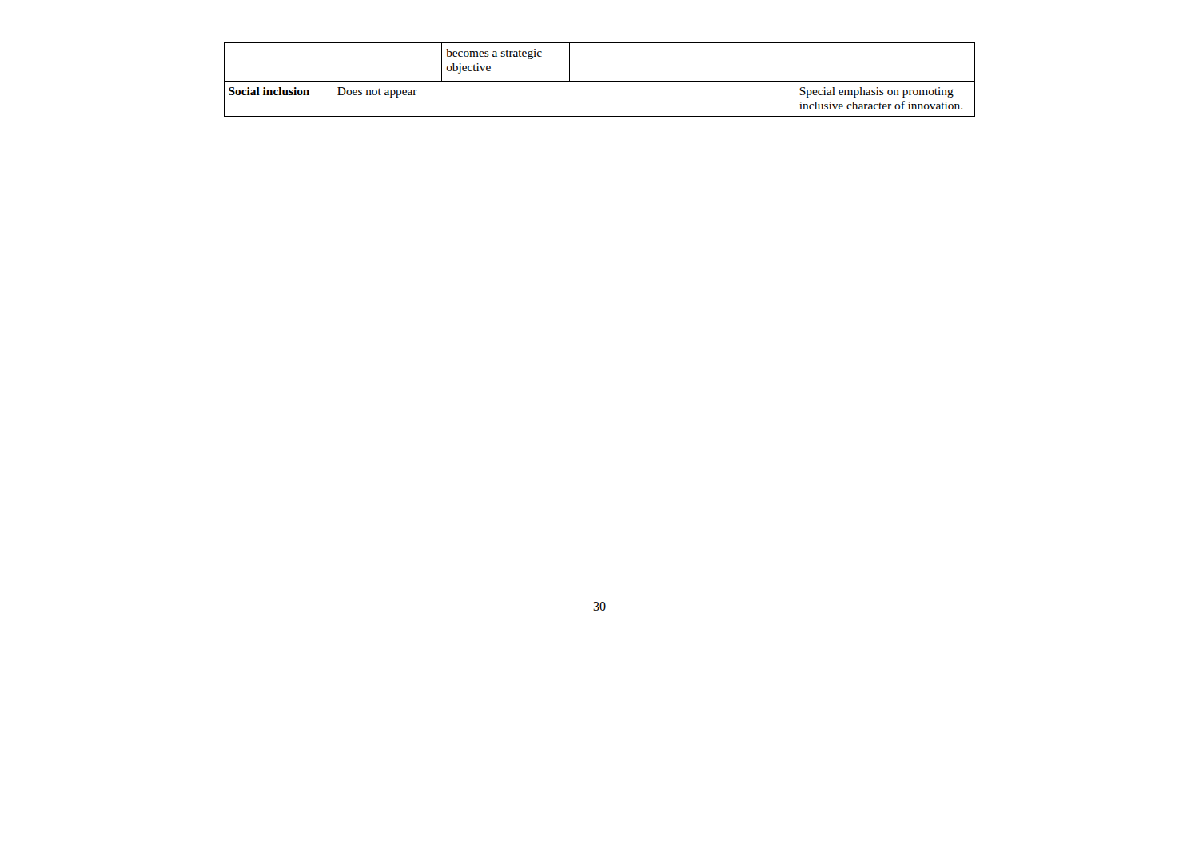| | | becomes a strategic objective | | |
| Social inclusion | Does not appear | Special emphasis on promoting inclusive character of innovation. |
30